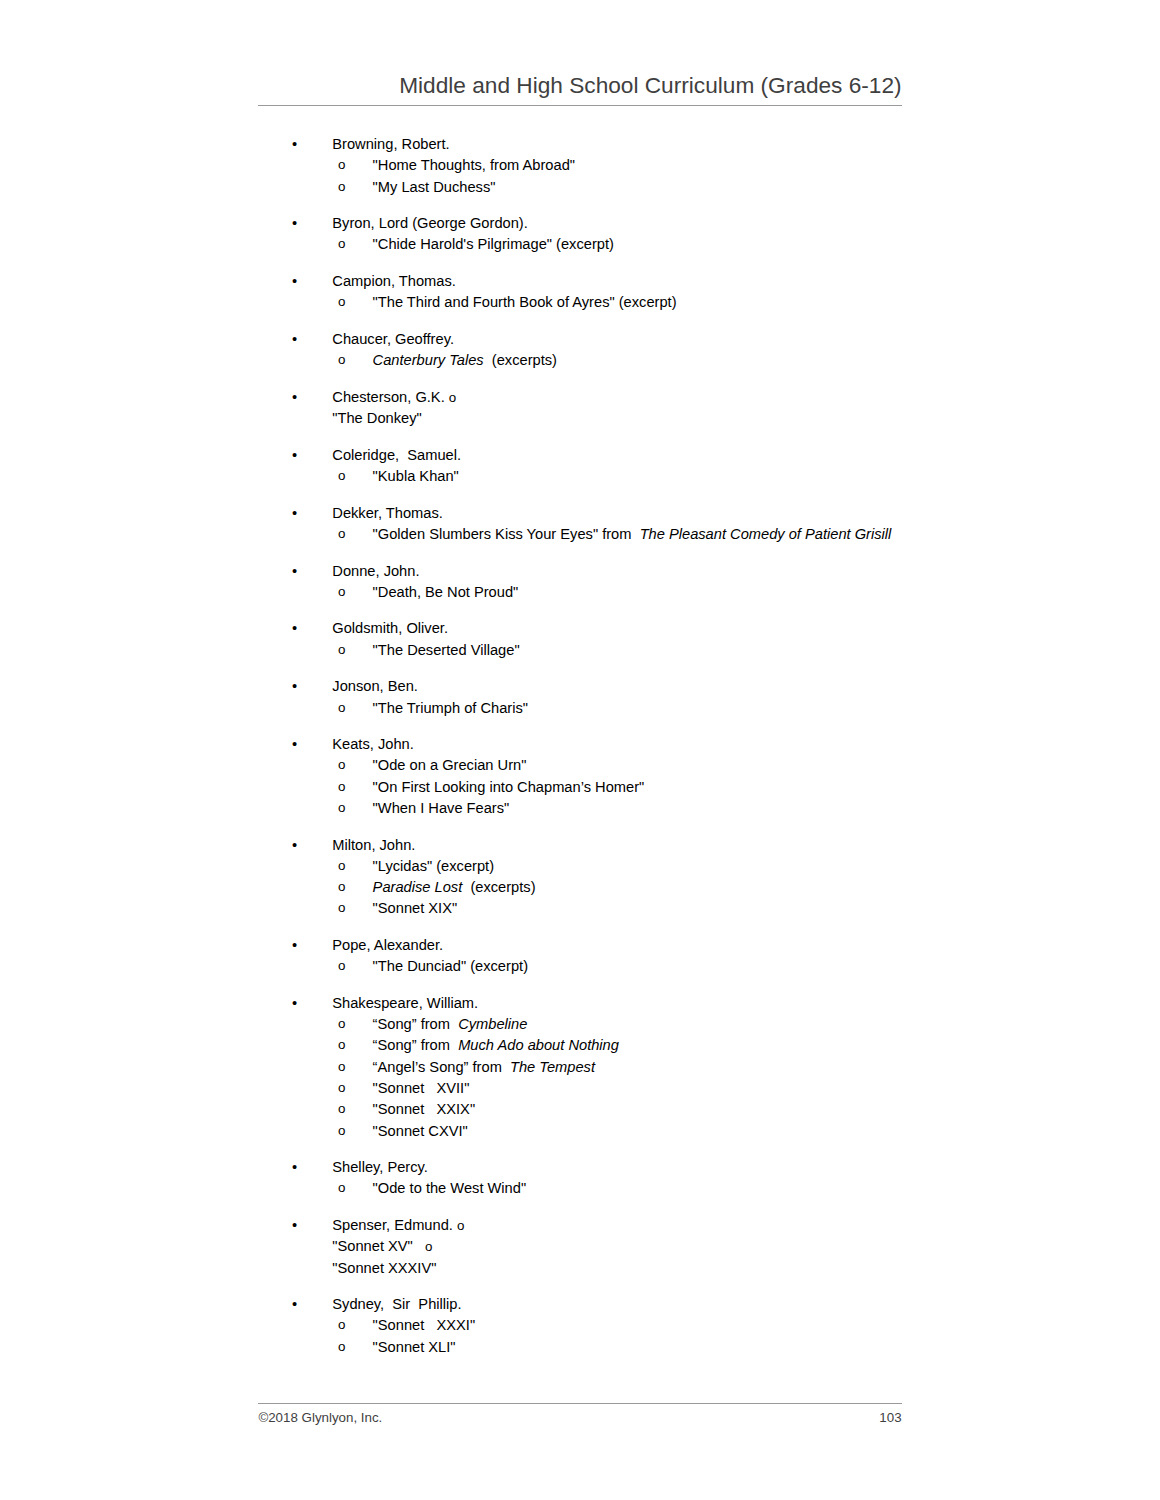Middle and High School Curriculum (Grades 6-12)
Browning, Robert.
"Home Thoughts, from Abroad"
"My Last Duchess"
Byron, Lord (George Gordon).
"Chide Harold's Pilgrimage" (excerpt)
Campion, Thomas.
"The Third and Fourth Book of Ayres" (excerpt)
Chaucer, Geoffrey.
Canterbury Tales (excerpts)
Chesterson, G.K. o "The Donkey"
Coleridge, Samuel.
"Kubla Khan"
Dekker, Thomas.
"Golden Slumbers Kiss Your Eyes" from The Pleasant Comedy of Patient Grisill
Donne, John.
"Death, Be Not Proud"
Goldsmith, Oliver.
"The Deserted Village"
Jonson, Ben.
"The Triumph of Charis"
Keats, John.
"Ode on a Grecian Urn"
"On First Looking into Chapman’s Homer"
"When I Have Fears"
Milton, John.
"Lycidas" (excerpt)
Paradise Lost (excerpts)
"Sonnet XIX"
Pope, Alexander.
"The Dunciad" (excerpt)
Shakespeare, William.
“Song” from Cymbeline
“Song” from Much Ado about Nothing
“Angel’s Song” from The Tempest
"Sonnet XVII"
"Sonnet XXIX"
"Sonnet CXVI"
Shelley, Percy.
"Ode to the West Wind"
Spenser, Edmund. o "Sonnet XV" o "Sonnet XXXIV"
Sydney, Sir Phillip.
"Sonnet XXXI"
"Sonnet XLI"
©2018 Glynlyon, Inc. 103